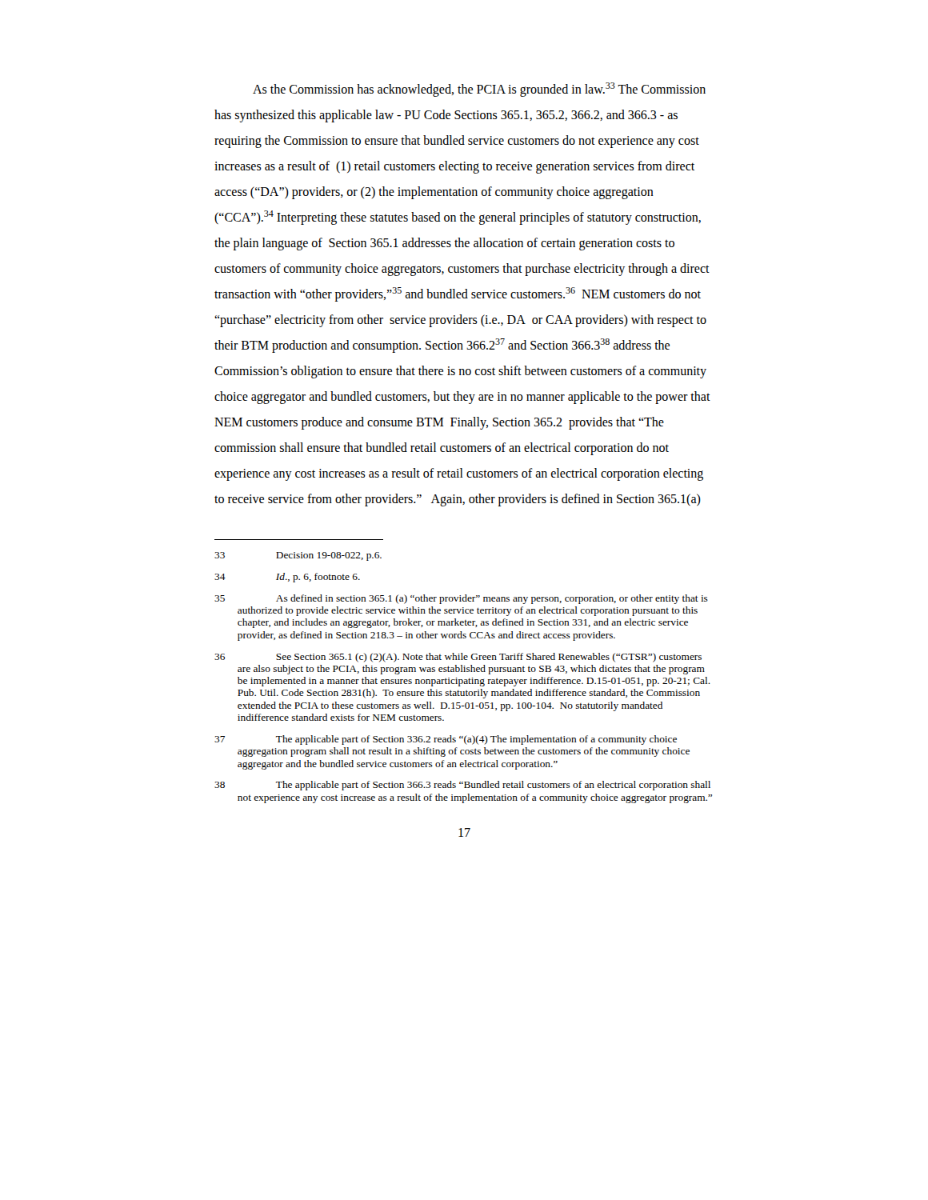As the Commission has acknowledged, the PCIA is grounded in law.33 The Commission has synthesized this applicable law - PU Code Sections 365.1, 365.2, 366.2, and 366.3 - as requiring the Commission to ensure that bundled service customers do not experience any cost increases as a result of (1) retail customers electing to receive generation services from direct access (“DA”) providers, or (2) the implementation of community choice aggregation (“CCA”).34 Interpreting these statutes based on the general principles of statutory construction, the plain language of Section 365.1 addresses the allocation of certain generation costs to customers of community choice aggregators, customers that purchase electricity through a direct transaction with “other providers,”35 and bundled service customers.36 NEM customers do not “purchase” electricity from other service providers (i.e., DA or CAA providers) with respect to their BTM production and consumption. Section 366.237 and Section 366.338 address the Commission’s obligation to ensure that there is no cost shift between customers of a community choice aggregator and bundled customers, but they are in no manner applicable to the power that NEM customers produce and consume BTM Finally, Section 365.2 provides that “The commission shall ensure that bundled retail customers of an electrical corporation do not experience any cost increases as a result of retail customers of an electrical corporation electing to receive service from other providers.” Again, other providers is defined in Section 365.1(a)
33
Decision 19-08-022, p.6.
34
Id., p. 6, footnote 6.
35
As defined in section 365.1 (a) “other provider” means any person, corporation, or other entity that is authorized to provide electric service within the service territory of an electrical corporation pursuant to this chapter, and includes an aggregator, broker, or marketer, as defined in Section 331, and an electric service provider, as defined in Section 218.3 – in other words CCAs and direct access providers.
36
See Section 365.1 (c) (2)(A). Note that while Green Tariff Shared Renewables (“GTSR”) customers are also subject to the PCIA, this program was established pursuant to SB 43, which dictates that the program be implemented in a manner that ensures nonparticipating ratepayer indifference. D.15-01-051, pp. 20-21; Cal. Pub. Util. Code Section 2831(h). To ensure this statutorily mandated indifference standard, the Commission extended the PCIA to these customers as well. D.15-01-051, pp. 100-104. No statutorily mandated indifference standard exists for NEM customers.
37
The applicable part of Section 336.2 reads “(a)(4) The implementation of a community choice aggregation program shall not result in a shifting of costs between the customers of the community choice aggregator and the bundled service customers of an electrical corporation.”
38
The applicable part of Section 366.3 reads “Bundled retail customers of an electrical corporation shall not experience any cost increase as a result of the implementation of a community choice aggregator program.”
17